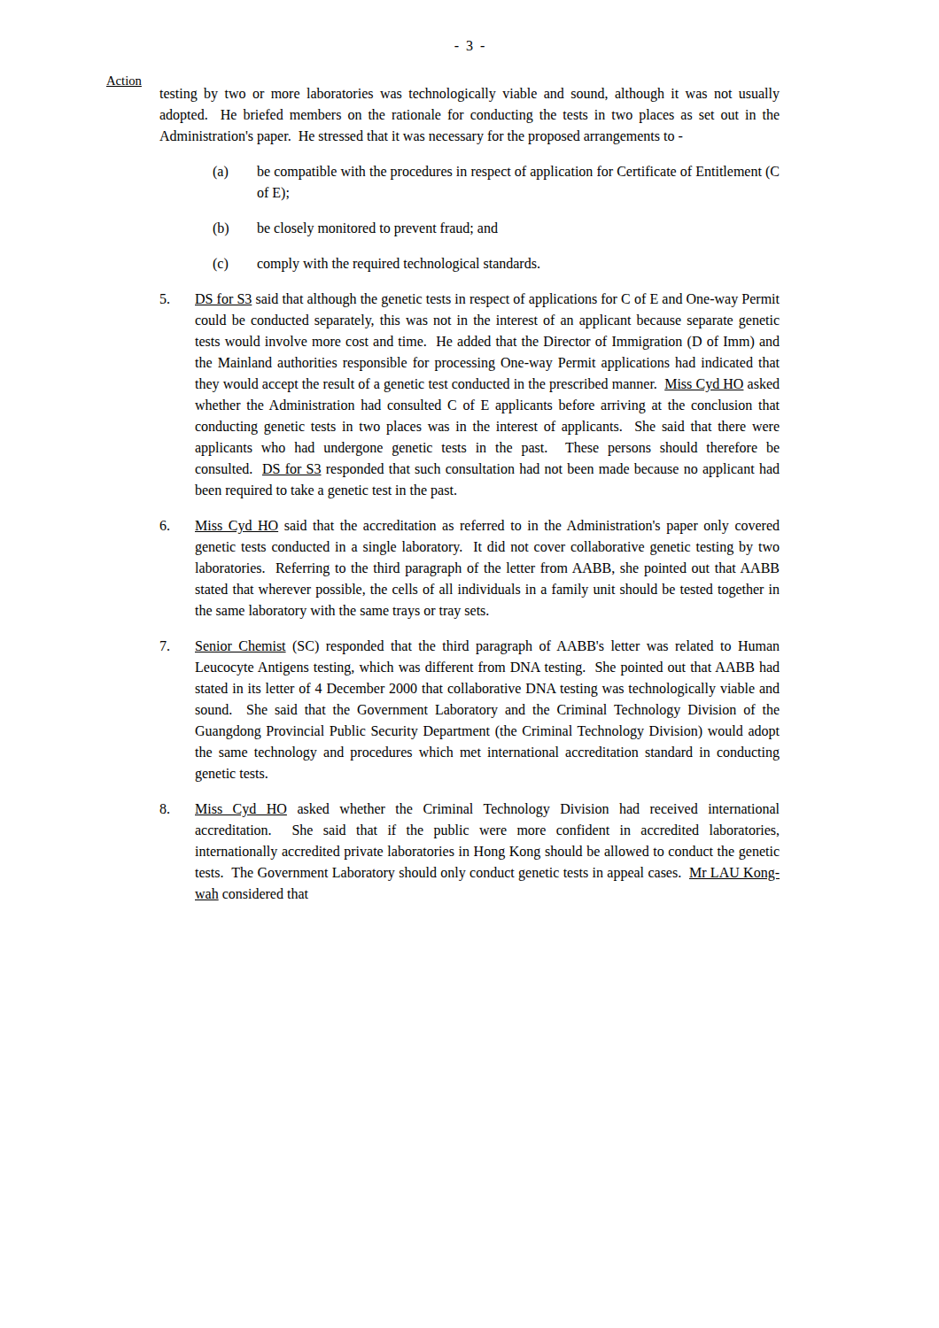Action
- 3 -
testing by two or more laboratories was technologically viable and sound, although it was not usually adopted. He briefed members on the rationale for conducting the tests in two places as set out in the Administration's paper. He stressed that it was necessary for the proposed arrangements to -
(a)
be compatible with the procedures in respect of application for Certificate of Entitlement (C of E);
(b)
be closely monitored to prevent fraud; and
(c)
comply with the required technological standards.
5.
DS for S3 said that although the genetic tests in respect of applications for C of E and One-way Permit could be conducted separately, this was not in the interest of an applicant because separate genetic tests would involve more cost and time. He added that the Director of Immigration (D of Imm) and the Mainland authorities responsible for processing One-way Permit applications had indicated that they would accept the result of a genetic test conducted in the prescribed manner. Miss Cyd HO asked whether the Administration had consulted C of E applicants before arriving at the conclusion that conducting genetic tests in two places was in the interest of applicants. She said that there were applicants who had undergone genetic tests in the past. These persons should therefore be consulted. DS for S3 responded that such consultation had not been made because no applicant had been required to take a genetic test in the past.
6.
Miss Cyd HO said that the accreditation as referred to in the Administration's paper only covered genetic tests conducted in a single laboratory. It did not cover collaborative genetic testing by two laboratories. Referring to the third paragraph of the letter from AABB, she pointed out that AABB stated that wherever possible, the cells of all individuals in a family unit should be tested together in the same laboratory with the same trays or tray sets.
7.
Senior Chemist (SC) responded that the third paragraph of AABB's letter was related to Human Leucocyte Antigens testing, which was different from DNA testing. She pointed out that AABB had stated in its letter of 4 December 2000 that collaborative DNA testing was technologically viable and sound. She said that the Government Laboratory and the Criminal Technology Division of the Guangdong Provincial Public Security Department (the Criminal Technology Division) would adopt the same technology and procedures which met international accreditation standard in conducting genetic tests.
8.
Miss Cyd HO asked whether the Criminal Technology Division had received international accreditation. She said that if the public were more confident in accredited laboratories, internationally accredited private laboratories in Hong Kong should be allowed to conduct the genetic tests. The Government Laboratory should only conduct genetic tests in appeal cases. Mr LAU Kong-wah considered that